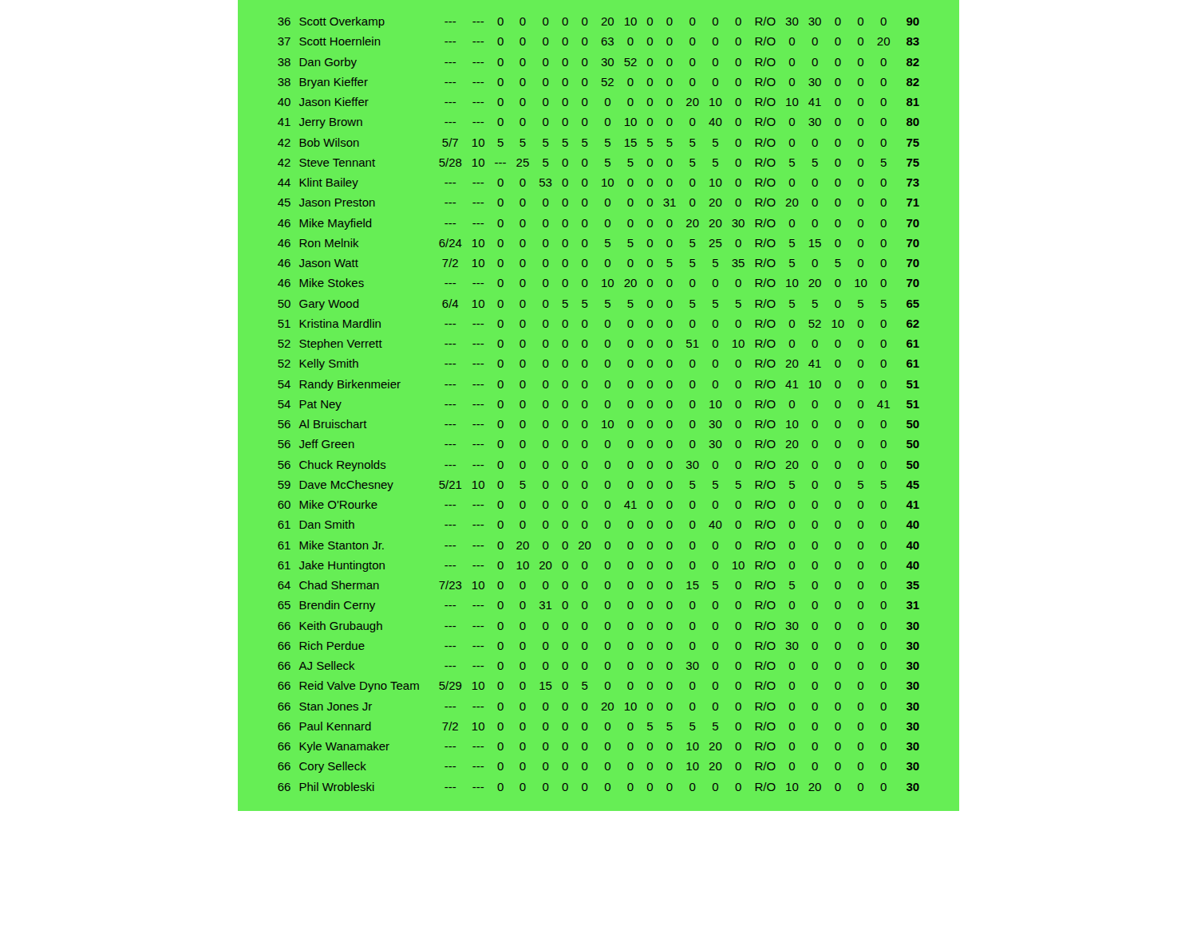| 36 | Scott Overkamp | --- | --- | 0 | 0 | 0 | 0 | 0 | 20 | 10 | 0 | 0 | 0 | 0 | 0 | R/O | 30 | 30 | 0 | 0 | 0 | 90 |
| 37 | Scott Hoernlein | --- | --- | 0 | 0 | 0 | 0 | 0 | 63 | 0 | 0 | 0 | 0 | 0 | 0 | R/O | 0 | 0 | 0 | 0 | 20 | 83 |
| 38 | Dan Gorby | --- | --- | 0 | 0 | 0 | 0 | 0 | 30 | 52 | 0 | 0 | 0 | 0 | 0 | R/O | 0 | 0 | 0 | 0 | 0 | 82 |
| 38 | Bryan Kieffer | --- | --- | 0 | 0 | 0 | 0 | 0 | 52 | 0 | 0 | 0 | 0 | 0 | 0 | R/O | 0 | 30 | 0 | 0 | 0 | 82 |
| 40 | Jason Kieffer | --- | --- | 0 | 0 | 0 | 0 | 0 | 0 | 0 | 0 | 0 | 20 | 10 | 0 | R/O | 10 | 41 | 0 | 0 | 0 | 81 |
| 41 | Jerry Brown | --- | --- | 0 | 0 | 0 | 0 | 0 | 0 | 10 | 0 | 0 | 0 | 40 | 0 | R/O | 0 | 30 | 0 | 0 | 0 | 80 |
| 42 | Bob Wilson | 5/7 | 10 | 5 | 5 | 5 | 5 | 5 | 5 | 15 | 5 | 5 | 5 | 5 | 0 | R/O | 0 | 0 | 0 | 0 | 0 | 75 |
| 42 | Steve Tennant | 5/28 | 10 | --- | 25 | 5 | 0 | 0 | 5 | 5 | 0 | 0 | 5 | 5 | 0 | R/O | 5 | 5 | 0 | 0 | 5 | 75 |
| 44 | Klint Bailey | --- | --- | 0 | 0 | 53 | 0 | 0 | 10 | 0 | 0 | 0 | 0 | 10 | 0 | R/O | 0 | 0 | 0 | 0 | 0 | 73 |
| 45 | Jason Preston | --- | --- | 0 | 0 | 0 | 0 | 0 | 0 | 0 | 0 | 31 | 0 | 20 | 0 | R/O | 20 | 0 | 0 | 0 | 0 | 71 |
| 46 | Mike Mayfield | --- | --- | 0 | 0 | 0 | 0 | 0 | 0 | 0 | 0 | 0 | 20 | 20 | 30 | R/O | 0 | 0 | 0 | 0 | 0 | 70 |
| 46 | Ron Melnik | 6/24 | 10 | 0 | 0 | 0 | 0 | 0 | 5 | 5 | 0 | 0 | 5 | 25 | 0 | R/O | 5 | 15 | 0 | 0 | 0 | 70 |
| 46 | Jason Watt | 7/2 | 10 | 0 | 0 | 0 | 0 | 0 | 0 | 0 | 0 | 5 | 5 | 5 | 35 | R/O | 5 | 0 | 5 | 0 | 0 | 70 |
| 46 | Mike Stokes | --- | --- | 0 | 0 | 0 | 0 | 0 | 10 | 20 | 0 | 0 | 0 | 0 | 0 | R/O | 10 | 20 | 0 | 10 | 0 | 70 |
| 50 | Gary Wood | 6/4 | 10 | 0 | 0 | 0 | 5 | 5 | 5 | 5 | 0 | 0 | 5 | 5 | 5 | R/O | 5 | 5 | 0 | 5 | 5 | 65 |
| 51 | Kristina Mardlin | --- | --- | 0 | 0 | 0 | 0 | 0 | 0 | 0 | 0 | 0 | 0 | 0 | 0 | R/O | 0 | 52 | 10 | 0 | 0 | 62 |
| 52 | Stephen Verrett | --- | --- | 0 | 0 | 0 | 0 | 0 | 0 | 0 | 0 | 0 | 51 | 0 | 10 | R/O | 0 | 0 | 0 | 0 | 0 | 61 |
| 52 | Kelly Smith | --- | --- | 0 | 0 | 0 | 0 | 0 | 0 | 0 | 0 | 0 | 0 | 0 | 0 | R/O | 20 | 41 | 0 | 0 | 0 | 61 |
| 54 | Randy Birkenmeier | --- | --- | 0 | 0 | 0 | 0 | 0 | 0 | 0 | 0 | 0 | 0 | 0 | 0 | R/O | 41 | 10 | 0 | 0 | 0 | 51 |
| 54 | Pat Ney | --- | --- | 0 | 0 | 0 | 0 | 0 | 0 | 0 | 0 | 0 | 0 | 10 | 0 | R/O | 0 | 0 | 0 | 0 | 41 | 51 |
| 56 | Al Bruischart | --- | --- | 0 | 0 | 0 | 0 | 0 | 10 | 0 | 0 | 0 | 0 | 30 | 0 | R/O | 10 | 0 | 0 | 0 | 0 | 50 |
| 56 | Jeff Green | --- | --- | 0 | 0 | 0 | 0 | 0 | 0 | 0 | 0 | 0 | 0 | 30 | 0 | R/O | 20 | 0 | 0 | 0 | 0 | 50 |
| 56 | Chuck Reynolds | --- | --- | 0 | 0 | 0 | 0 | 0 | 0 | 0 | 0 | 0 | 30 | 0 | 0 | R/O | 20 | 0 | 0 | 0 | 0 | 50 |
| 59 | Dave McChesney | 5/21 | 10 | 0 | 5 | 0 | 0 | 0 | 0 | 0 | 0 | 0 | 5 | 5 | 5 | R/O | 5 | 0 | 0 | 5 | 5 | 45 |
| 60 | Mike O'Rourke | --- | --- | 0 | 0 | 0 | 0 | 0 | 0 | 41 | 0 | 0 | 0 | 0 | 0 | R/O | 0 | 0 | 0 | 0 | 0 | 41 |
| 61 | Dan Smith | --- | --- | 0 | 0 | 0 | 0 | 0 | 0 | 0 | 0 | 0 | 0 | 40 | 0 | R/O | 0 | 0 | 0 | 0 | 0 | 40 |
| 61 | Mike Stanton Jr. | --- | --- | 0 | 20 | 0 | 0 | 20 | 0 | 0 | 0 | 0 | 0 | 0 | 0 | R/O | 0 | 0 | 0 | 0 | 0 | 40 |
| 61 | Jake Huntington | --- | --- | 0 | 10 | 20 | 0 | 0 | 0 | 0 | 0 | 0 | 0 | 0 | 10 | R/O | 0 | 0 | 0 | 0 | 0 | 40 |
| 64 | Chad Sherman | 7/23 | 10 | 0 | 0 | 0 | 0 | 0 | 0 | 0 | 0 | 0 | 15 | 5 | 0 | R/O | 5 | 0 | 0 | 0 | 0 | 35 |
| 65 | Brendin Cerny | --- | --- | 0 | 0 | 31 | 0 | 0 | 0 | 0 | 0 | 0 | 0 | 0 | 0 | R/O | 0 | 0 | 0 | 0 | 0 | 31 |
| 66 | Keith Grubaugh | --- | --- | 0 | 0 | 0 | 0 | 0 | 0 | 0 | 0 | 0 | 0 | 0 | 0 | R/O | 30 | 0 | 0 | 0 | 0 | 30 |
| 66 | Rich Perdue | --- | --- | 0 | 0 | 0 | 0 | 0 | 0 | 0 | 0 | 0 | 0 | 0 | 0 | R/O | 30 | 0 | 0 | 0 | 0 | 30 |
| 66 | AJ Selleck | --- | --- | 0 | 0 | 0 | 0 | 0 | 0 | 0 | 0 | 0 | 30 | 0 | 0 | R/O | 0 | 0 | 0 | 0 | 0 | 30 |
| 66 | Reid Valve Dyno Team | 5/29 | 10 | 0 | 0 | 15 | 0 | 5 | 0 | 0 | 0 | 0 | 0 | 0 | 0 | R/O | 0 | 0 | 0 | 0 | 0 | 30 |
| 66 | Stan Jones Jr | --- | --- | 0 | 0 | 0 | 0 | 0 | 20 | 10 | 0 | 0 | 0 | 0 | 0 | R/O | 0 | 0 | 0 | 0 | 0 | 30 |
| 66 | Paul Kennard | 7/2 | 10 | 0 | 0 | 0 | 0 | 0 | 0 | 0 | 5 | 5 | 5 | 5 | 0 | R/O | 0 | 0 | 0 | 0 | 0 | 30 |
| 66 | Kyle Wanamaker | --- | --- | 0 | 0 | 0 | 0 | 0 | 0 | 0 | 0 | 0 | 10 | 20 | 0 | R/O | 0 | 0 | 0 | 0 | 0 | 30 |
| 66 | Cory Selleck | --- | --- | 0 | 0 | 0 | 0 | 0 | 0 | 0 | 0 | 0 | 10 | 20 | 0 | R/O | 0 | 0 | 0 | 0 | 0 | 30 |
| 66 | Phil Wrobleski | --- | --- | 0 | 0 | 0 | 0 | 0 | 0 | 0 | 0 | 0 | 0 | 0 | 0 | R/O | 10 | 20 | 0 | 0 | 0 | 30 |